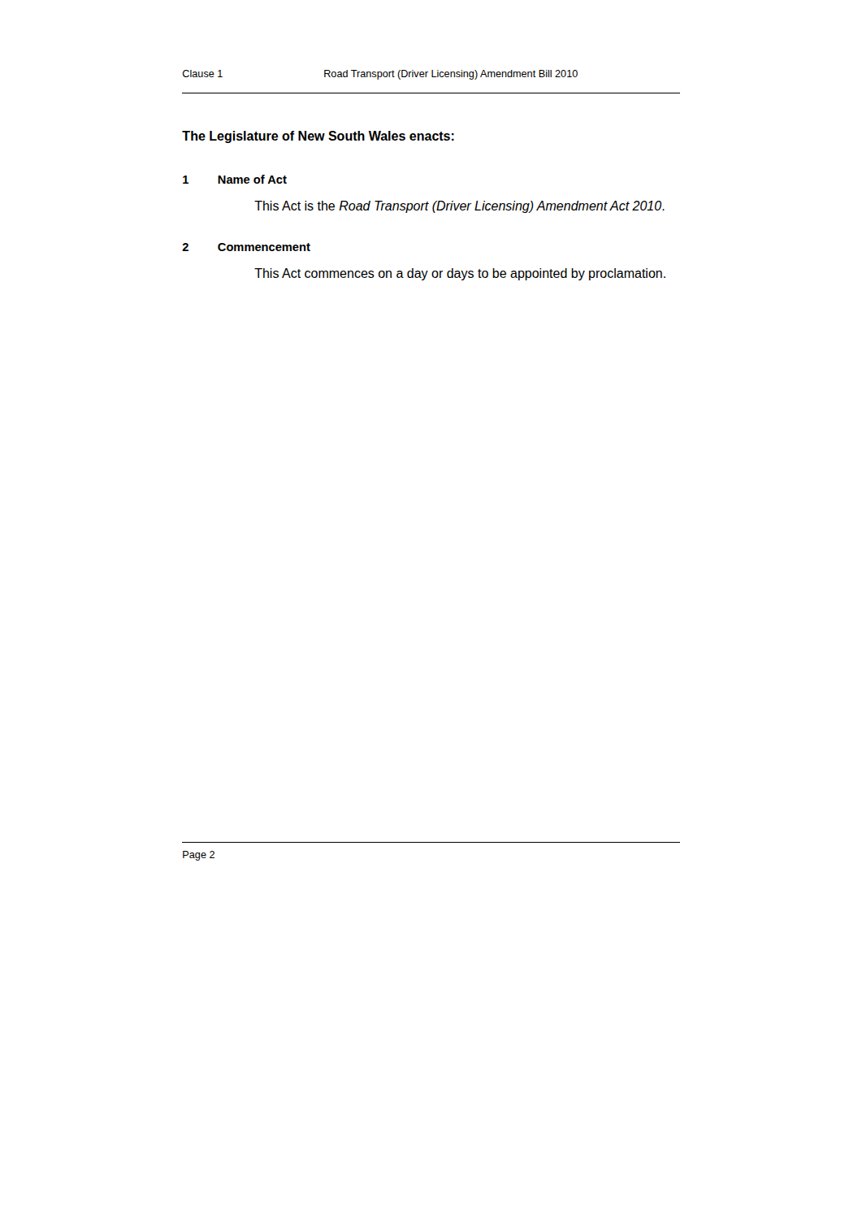Clause 1 Road Transport (Driver Licensing) Amendment Bill 2010
The Legislature of New South Wales enacts:
1 Name of Act
This Act is the Road Transport (Driver Licensing) Amendment Act 2010.
2 Commencement
This Act commences on a day or days to be appointed by proclamation.
Page 2